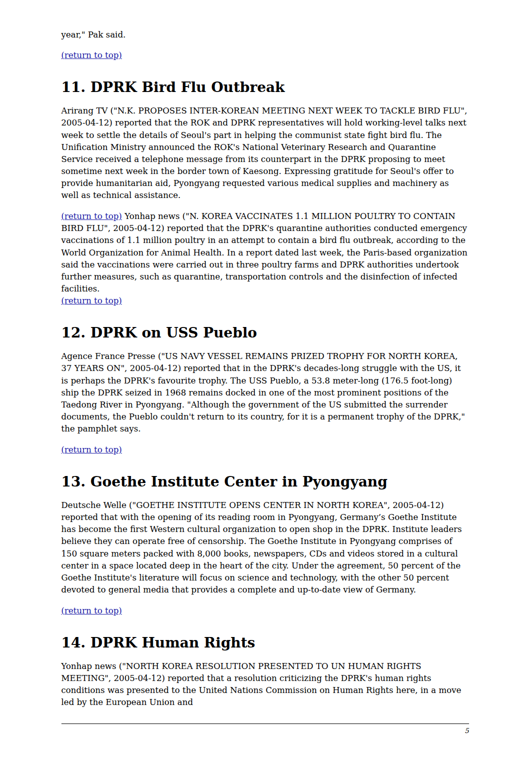year," Pak said.
(return to top)
11. DPRK Bird Flu Outbreak
Arirang TV ("N.K. PROPOSES INTER-KOREAN MEETING NEXT WEEK TO TACKLE BIRD FLU", 2005-04-12) reported that the ROK and DPRK representatives will hold working-level talks next week to settle the details of Seoul's part in helping the communist state fight bird flu. The Unification Ministry announced the ROK's National Veterinary Research and Quarantine Service received a telephone message from its counterpart in the DPRK proposing to meet sometime next week in the border town of Kaesong. Expressing gratitude for Seoul's offer to provide humanitarian aid, Pyongyang requested various medical supplies and machinery as well as technical assistance.
(return to top) Yonhap news ("N. KOREA VACCINATES 1.1 MILLION POULTRY TO CONTAIN BIRD FLU", 2005-04-12) reported that the DPRK's quarantine authorities conducted emergency vaccinations of 1.1 million poultry in an attempt to contain a bird flu outbreak, according to the World Organization for Animal Health. In a report dated last week, the Paris-based organization said the vaccinations were carried out in three poultry farms and DPRK authorities undertook further measures, such as quarantine, transportation controls and the disinfection of infected facilities.
(return to top)
12. DPRK on USS Pueblo
Agence France Presse ("US NAVY VESSEL REMAINS PRIZED TROPHY FOR NORTH KOREA, 37 YEARS ON", 2005-04-12) reported that in the DPRK's decades-long struggle with the US, it is perhaps the DPRK's favourite trophy. The USS Pueblo, a 53.8 meter-long (176.5 foot-long) ship the DPRK seized in 1968 remains docked in one of the most prominent positions of the Taedong River in Pyongyang. "Although the government of the US submitted the surrender documents, the Pueblo couldn't return to its country, for it is a permanent trophy of the DPRK," the pamphlet says.
(return to top)
13. Goethe Institute Center in Pyongyang
Deutsche Welle ("GOETHE INSTITUTE OPENS CENTER IN NORTH KOREA", 2005-04-12) reported that with the opening of its reading room in Pyongyang, Germany’s Goethe Institute has become the first Western cultural organization to open shop in the DPRK. Institute leaders believe they can operate free of censorship. The Goethe Institute in Pyongyang comprises of 150 square meters packed with 8,000 books, newspapers, CDs and videos stored in a cultural center in a space located deep in the heart of the city. Under the agreement, 50 percent of the Goethe Institute's literature will focus on science and technology, with the other 50 percent devoted to general media that provides a complete and up-to-date view of Germany.
(return to top)
14. DPRK Human Rights
Yonhap news ("NORTH KOREA RESOLUTION PRESENTED TO UN HUMAN RIGHTS MEETING", 2005-04-12) reported that a resolution criticizing the DPRK's human rights conditions was presented to the United Nations Commission on Human Rights here, in a move led by the European Union and
5